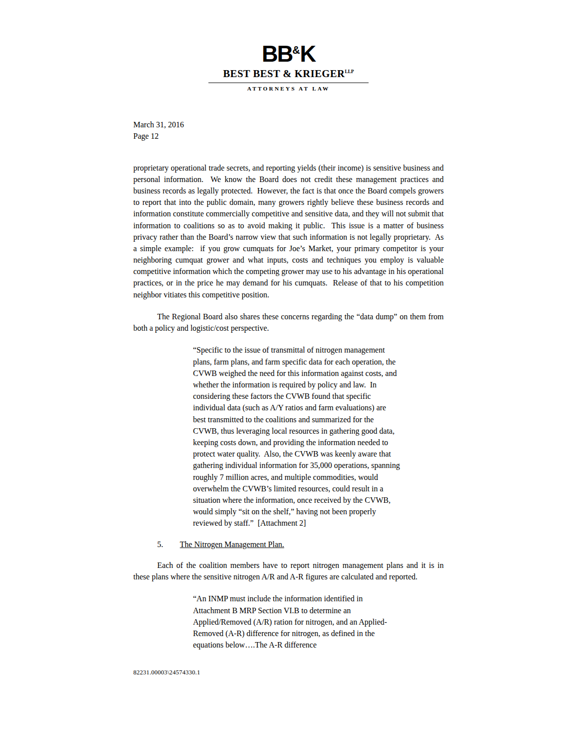BB&K
BEST BEST & KRIEGERLLP
ATTORNEYS AT LAW
March 31, 2016
Page 12
proprietary operational trade secrets, and reporting yields (their income) is sensitive business and personal information. We know the Board does not credit these management practices and business records as legally protected. However, the fact is that once the Board compels growers to report that into the public domain, many growers rightly believe these business records and information constitute commercially competitive and sensitive data, and they will not submit that information to coalitions so as to avoid making it public. This issue is a matter of business privacy rather than the Board’s narrow view that such information is not legally proprietary. As a simple example: if you grow cumquats for Joe’s Market, your primary competitor is your neighboring cumquat grower and what inputs, costs and techniques you employ is valuable competitive information which the competing grower may use to his advantage in his operational practices, or in the price he may demand for his cumquats. Release of that to his competition neighbor vitiates this competitive position.
The Regional Board also shares these concerns regarding the “data dump” on them from both a policy and logistic/cost perspective.
“Specific to the issue of transmittal of nitrogen management plans, farm plans, and farm specific data for each operation, the CVWB weighed the need for this information against costs, and whether the information is required by policy and law. In considering these factors the CVWB found that specific individual data (such as A/Y ratios and farm evaluations) are best transmitted to the coalitions and summarized for the CVWB, thus leveraging local resources in gathering good data, keeping costs down, and providing the information needed to protect water quality. Also, the CVWB was keenly aware that gathering individual information for 35,000 operations, spanning roughly 7 million acres, and multiple commodities, would overwhelm the CVWB’s limited resources, could result in a situation where the information, once received by the CVWB, would simply “sit on the shelf,” having not been properly reviewed by staff.” [Attachment 2]
5. The Nitrogen Management Plan.
Each of the coalition members have to report nitrogen management plans and it is in these plans where the sensitive nitrogen A/R and A-R figures are calculated and reported.
“An INMP must include the information identified in Attachment B MRP Section VI.B to determine an Applied/Removed (A/R) ration for nitrogen, and an Applied-Removed (A-R) difference for nitrogen, as defined in the equations below….The A-R difference
82231.00003\24574330.1